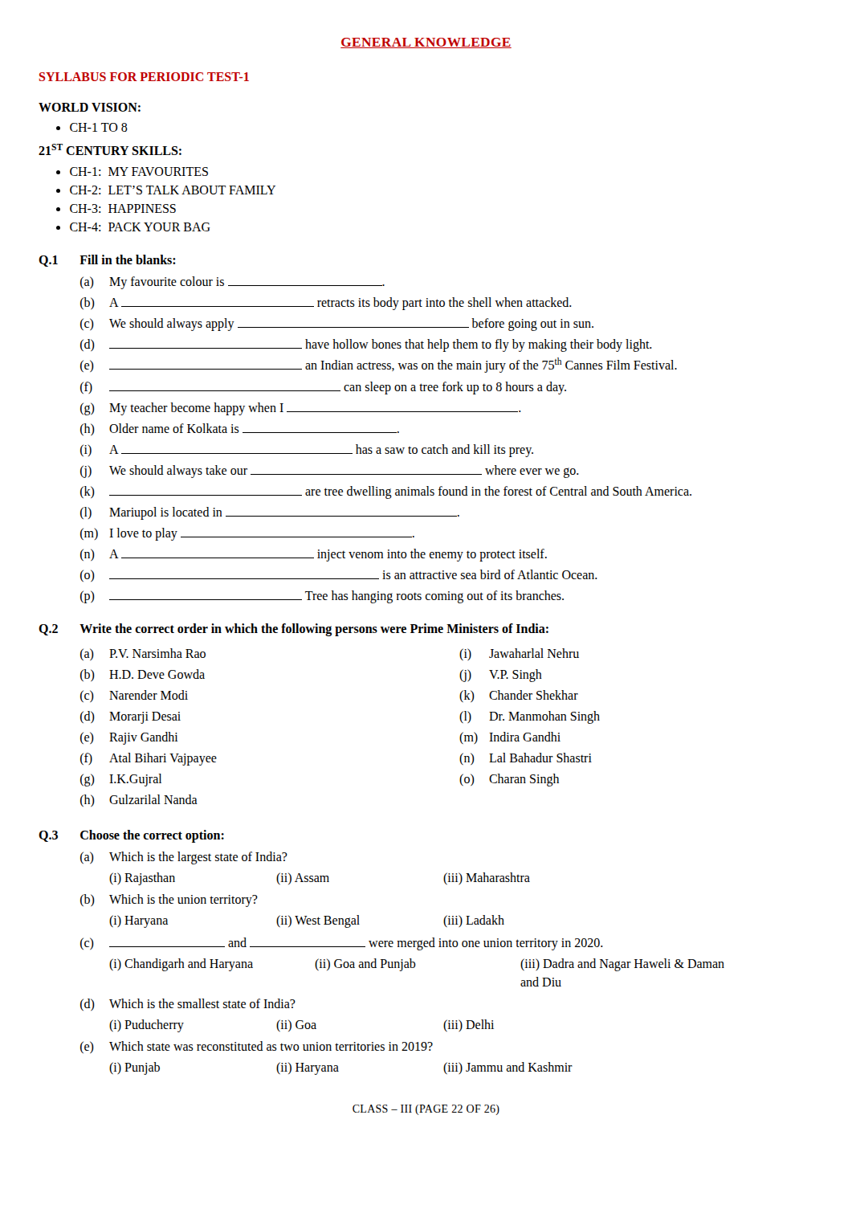GENERAL KNOWLEDGE
SYLLABUS FOR PERIODIC TEST-1
WORLD VISION:
CH-1 TO 8
21ST CENTURY SKILLS:
CH-1: MY FAVOURITES
CH-2: LET’S TALK ABOUT FAMILY
CH-3: HAPPINESS
CH-4: PACK YOUR BAG
Q.1
Fill in the blanks:
(a) My favourite colour is .
(b) A retracts its body part into the shell when attacked.
(c) We should always apply before going out in sun.
(d) have hollow bones that help them to fly by making their body light.
(e) an Indian actress, was on the main jury of the 75th Cannes Film Festival.
(f) can sleep on a tree fork up to 8 hours a day.
(g) My teacher become happy when I .
(h) Older name of Kolkata is .
(i) A has a saw to catch and kill its prey.
(j) We should always take our where ever we go.
(k) are tree dwelling animals found in the forest of Central and South America.
(l) Mariupol is located in .
(m) I love to play .
(n) A inject venom into the enemy to protect itself.
(o) is an attractive sea bird of Atlantic Ocean.
(p) Tree has hanging roots coming out of its branches.
Q.2
Write the correct order in which the following persons were Prime Ministers of India:
(a) P.V. Narsimha Rao
(b) H.D. Deve Gowda
(c) Narender Modi
(d) Morarji Desai
(e) Rajiv Gandhi
(f) Atal Bihari Vajpayee
(g) I.K.Gujral
(h) Gulzarilal Nanda
(i) Jawaharlal Nehru
(j) V.P. Singh
(k) Chander Shekhar
(l) Dr. Manmohan Singh
(m) Indira Gandhi
(n) Lal Bahadur Shastri
(o) Charan Singh
Q.3
Choose the correct option:
(a) Which is the largest state of India?
(i) Rajasthan(ii) Assam(iii) Maharashtra
(b) Which is the union territory?
(i) Haryana(ii) West Bengal(iii) Ladakh
(c) and were merged into one union territory in 2020.
(i) Chandigarh and Haryana(ii) Goa and Punjab(iii) Dadra and Nagar Haweli & Daman and Diu
(d) Which is the smallest state of India?
(i) Puducherry(ii) Goa(iii) Delhi
(e) Which state was reconstituted as two union territories in 2019?
(i) Punjab(ii) Haryana(iii) Jammu and Kashmir
CLASS – III (PAGE 22 OF 26)